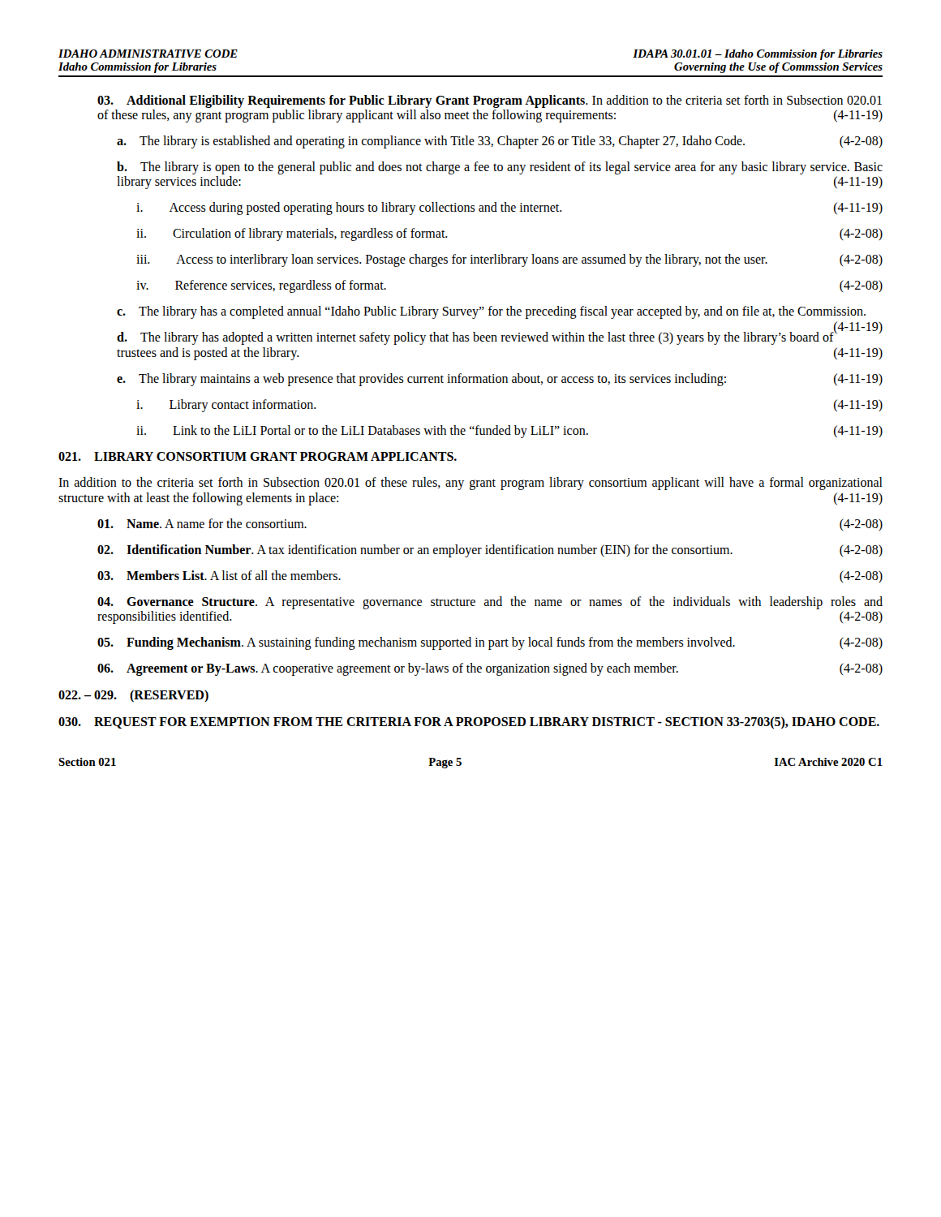IDAHO ADMINISTRATIVE CODE Idaho Commission for Libraries
IDAPA 30.01.01 – Idaho Commission for Libraries Governing the Use of Commssion Services
03. Additional Eligibility Requirements for Public Library Grant Program Applicants. In addition to the criteria set forth in Subsection 020.01 of these rules, any grant program public library applicant will also meet the following requirements:(4-11-19)
a. The library is established and operating in compliance with Title 33, Chapter 26 or Title 33, Chapter 27, Idaho Code.(4-2-08)
b. The library is open to the general public and does not charge a fee to any resident of its legal service area for any basic library service. Basic library services include:(4-11-19)
i.  Access during posted operating hours to library collections and the internet.(4-11-19)
ii.  Circulation of library materials, regardless of format.(4-2-08)
iii.  Access to interlibrary loan services. Postage charges for interlibrary loans are assumed by the library, not the user.(4-2-08)
iv.  Reference services, regardless of format.(4-2-08)
c. The library has a completed annual “Idaho Public Library Survey” for the preceding fiscal year accepted by, and on file at, the Commission.(4-11-19)
d. The library has adopted a written internet safety policy that has been reviewed within the last three (3) years by the library’s board of trustees and is posted at the library.(4-11-19)
e. The library maintains a web presence that provides current information about, or access to, its services including:(4-11-19)
i.  Library contact information.(4-11-19)
ii.  Link to the LiLI Portal or to the LiLI Databases with the “funded by LiLI” icon.(4-11-19)
021. LIBRARY CONSORTIUM GRANT PROGRAM APPLICANTS.
In addition to the criteria set forth in Subsection 020.01 of these rules, any grant program library consortium applicant will have a formal organizational structure with at least the following elements in place:(4-11-19)
01. Name. A name for the consortium.(4-2-08)
02. Identification Number. A tax identification number or an employer identification number (EIN) for the consortium.(4-2-08)
03. Members List. A list of all the members.(4-2-08)
04. Governance Structure. A representative governance structure and the name or names of the individuals with leadership roles and responsibilities identified.(4-2-08)
05. Funding Mechanism. A sustaining funding mechanism supported in part by local funds from the members involved.(4-2-08)
06. Agreement or By-Laws. A cooperative agreement or by-laws of the organization signed by each member.(4-2-08)
022. – 029. (RESERVED)
030. REQUEST FOR EXEMPTION FROM THE CRITERIA FOR A PROPOSED LIBRARY DISTRICT - SECTION 33-2703(5), IDAHO CODE.
Section 021
Page 5
IAC Archive 2020 C1